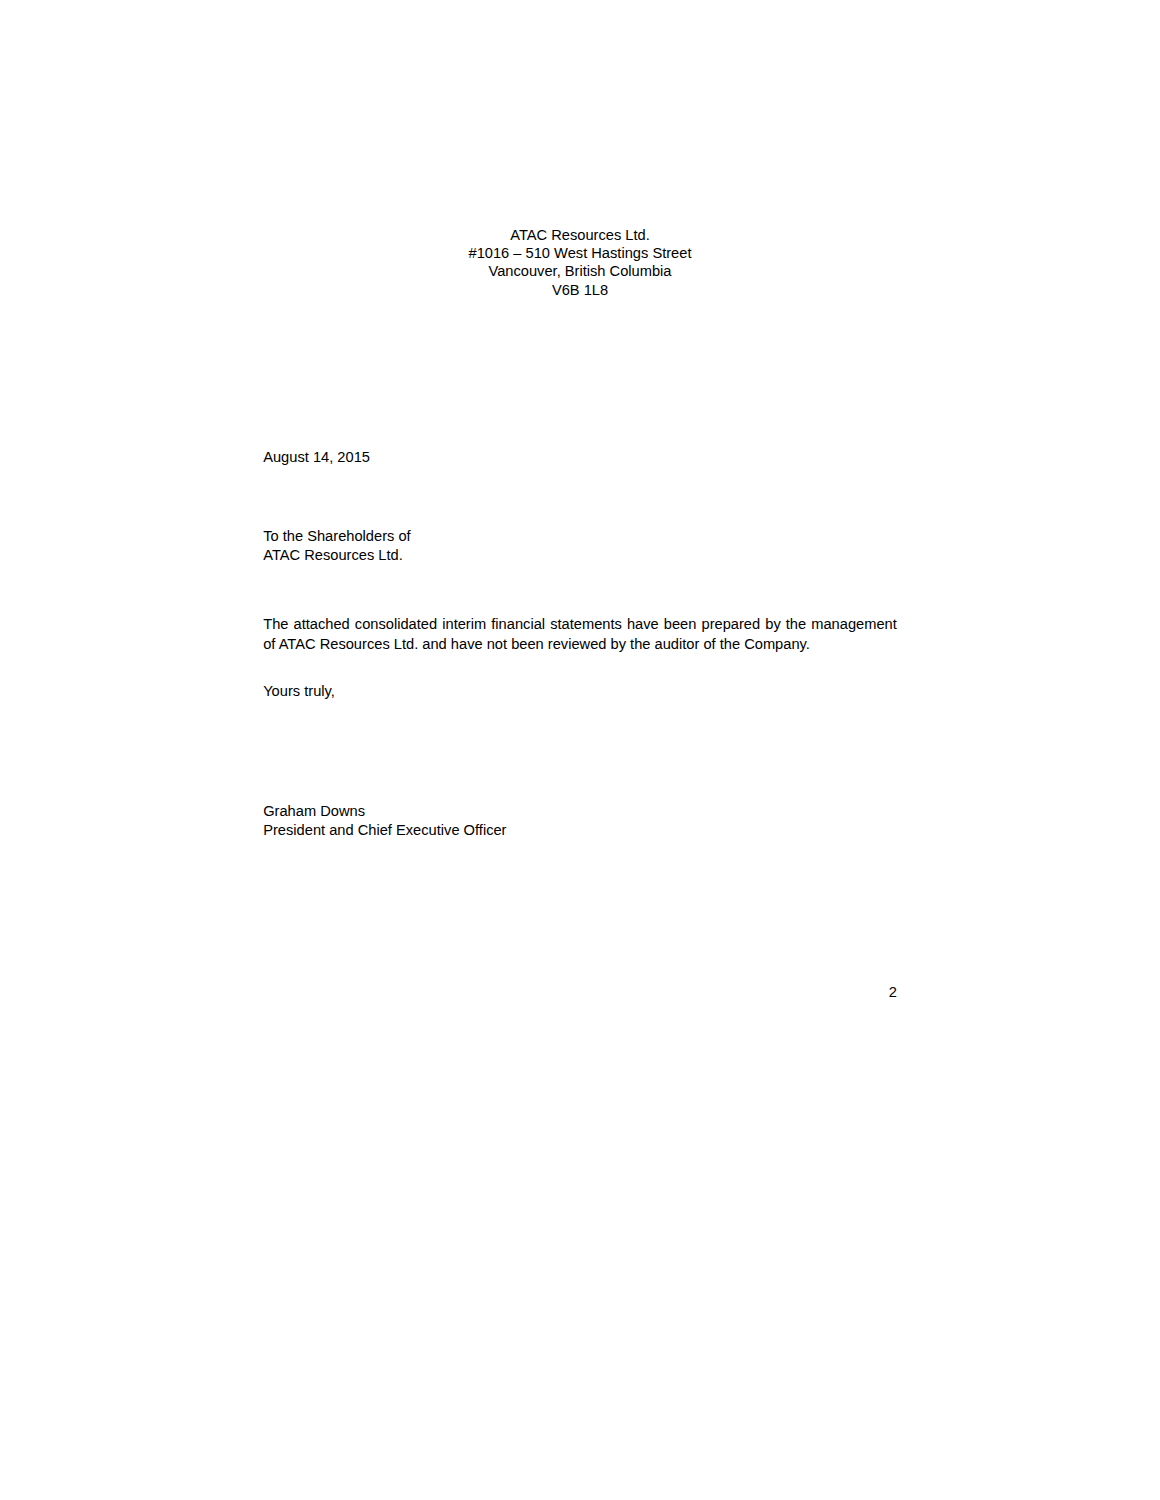ATAC Resources Ltd.
#1016 – 510 West Hastings Street
Vancouver, British Columbia
V6B 1L8
August 14, 2015
To the Shareholders of
ATAC Resources Ltd.
The attached consolidated interim financial statements have been prepared by the management of ATAC Resources Ltd. and have not been reviewed by the auditor of the Company.
Yours truly,
Graham Downs
President and Chief Executive Officer
2